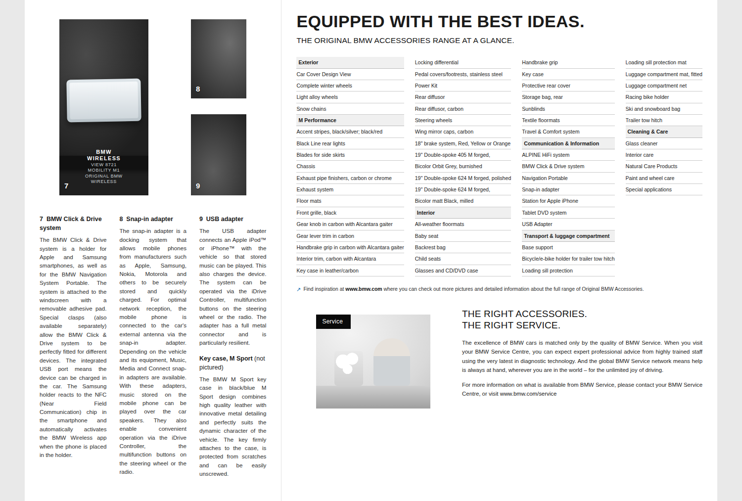BMW WIRELESSVIEW 8721 MOBILITY M1
ORIGINAL BMW WIRELESS
7
8
9
7 BMW Click & Drive system
The BMW Click & Drive system is a holder for Apple and Samsung smartphones, as well as for the BMW Navigation System Portable. The system is attached to the windscreen with a removable adhesive pad. Special clasps (also available separately) allow the BMW Click & Drive system to be perfectly fitted for different devices. The integrated USB port means the device can be charged in the car. The Samsung holder reacts to the NFC (Near Field Communication) chip in the smartphone and automatically activates the BMW Wireless app when the phone is placed in the holder.
8 Snap-in adapter
The snap-in adapter is a docking system that allows mobile phones from manufacturers such as Apple, Samsung, Nokia, Motorola and others to be securely stored and quickly charged. For optimal network reception, the mobile phone is connected to the car's external antenna via the snap-in adapter. Depending on the vehicle and its equipment, Music, Media and Connect snap-in adapters are available. With these adapters, music stored on the mobile phone can be played over the car speakers. They also enable convenient operation via the iDrive Controller, the multifunction buttons on the steering wheel or the radio.
9 USB adapter
The USB adapter connects an Apple iPod™ or iPhone™ with the vehicle so that stored music can be played. This also charges the device. The system can be operated via the iDrive Controller, multifunction buttons on the steering wheel or the radio. The adapter has a full metal connector and is particularly resilient.
Key case, M Sport (not pictured)
The BMW M Sport key case in black/blue M Sport design combines high quality leather with innovative metal detailing and perfectly suits the dynamic character of the vehicle. The key firmly attaches to the case, is protected from scratches and can be easily unscrewed.
Equipped with the best ideas.
The Original BMW Accessories range at a glance.
Exterior
Car Cover Design View
Complete winter wheels
Light alloy wheels
Snow chains
M Performance
Accent stripes, black/silver; black/red
Black Line rear lights
Blades for side skirts
Chassis
Exhaust pipe finishers, carbon or chrome
Exhaust system
Floor mats
Front grille, black
Gear knob in carbon with Alcantara gaiter
Gear lever trim in carbon
Handbrake grip in carbon with Alcantara gaiter
Interior trim, carbon with Alcantara
Key case in leather/carbon
Locking differential
Pedal covers/footrests, stainless steel
Power Kit
Rear diffusor
Rear diffusor, carbon
Steering wheels
Wing mirror caps, carbon
18" brake system, Red, Yellow or Orange
19" Double-spoke 405 M forged,
Bicolor Orbit Grey, burnished
19" Double-spoke 624 M forged, polished
19" Double-spoke 624 M forged,
Bicolor matt Black, milled
Interior
All-weather floormats
Baby seat
Backrest bag
Child seats
Glasses and CD/DVD case
Handbrake grip
Key case
Protective rear cover
Storage bag, rear
Sunblinds
Textile floormats
Travel & Comfort system
Communication & Information
ALPINE HiFi system
BMW Click & Drive system
Navigation Portable
Snap-in adapter
Station for Apple iPhone
Tablet DVD system
USB Adapter
Transport & luggage compartment
Base support
Bicycle/e-bike holder for trailer tow hitch
Loading sill protection
Loading sill protection mat
Luggage compartment mat, fitted
Luggage compartment net
Racing bike holder
Ski and snowboard bag
Trailer tow hitch
Cleaning & Care
Glass cleaner
Interior care
Natural Care Products
Paint and wheel care
Special applications
Find inspiration at www.bmw.com where you can check out more pictures and detailed information about the full range of Original BMW Accessories.
Service
The right accessories.
The right service.
The excellence of BMW cars is matched only by the quality of BMW Service. When you visit your BMW Service Centre, you can expect expert professional advice from highly trained staff using the very latest in diagnostic technology. And the global BMW Service network means help is always at hand, wherever you are in the world – for the unlimited joy of driving.
For more information on what is available from BMW Service, please contact your BMW Service Centre, or visit www.bmw.com/service